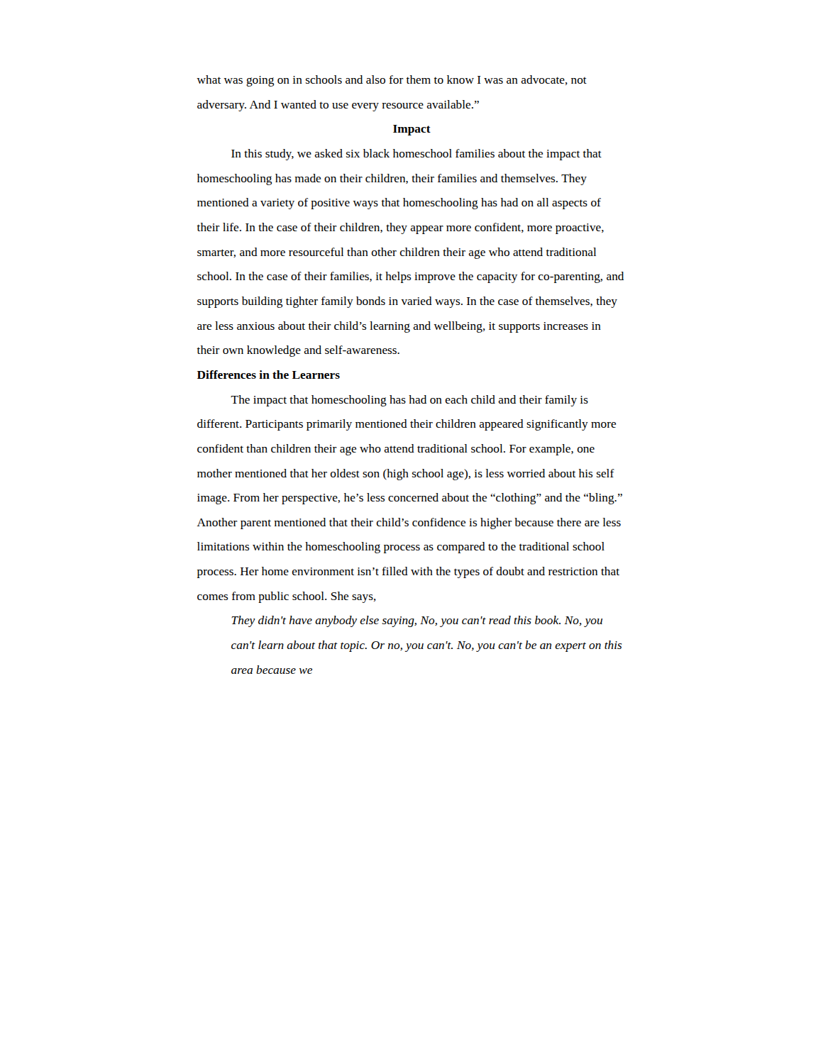what was going on in schools and also for them to know I was an advocate, not adversary. And I wanted to use every resource available.”
Impact
In this study, we asked six black homeschool families about the impact that homeschooling has made on their children, their families and themselves. They mentioned a variety of positive ways that homeschooling has had on all aspects of their life. In the case of their children, they appear more confident, more proactive, smarter, and more resourceful than other children their age who attend traditional school. In the case of their families, it helps improve the capacity for co-parenting, and supports building tighter family bonds in varied ways. In the case of themselves, they are less anxious about their child’s learning and wellbeing, it supports increases in their own knowledge and self-awareness.
Differences in the Learners
The impact that homeschooling has had on each child and their family is different. Participants primarily mentioned their children appeared significantly more confident than children their age who attend traditional school. For example, one mother mentioned that her oldest son (high school age), is less worried about his self image. From her perspective, he’s less concerned about the “clothing” and the “bling.” Another parent mentioned that their child’s confidence is higher because there are less limitations within the homeschooling process as compared to the traditional school process. Her home environment isn’t filled with the types of doubt and restriction that comes from public school. She says,
They didn't have anybody else saying, No, you can't read this book. No, you can't learn about that topic. Or no, you can't. No, you can't be an expert on this area because we